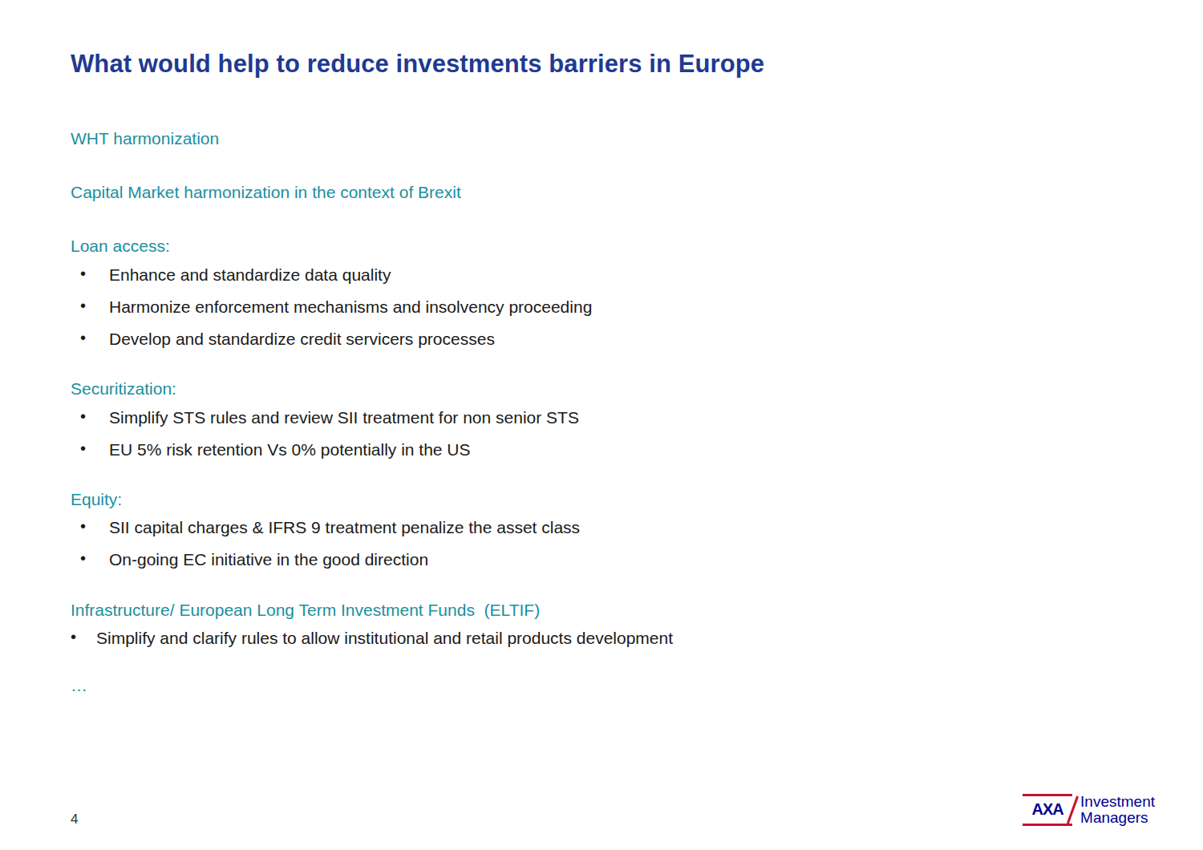What would help to reduce investments barriers in Europe
WHT harmonization
Capital Market harmonization in the context of Brexit
Loan access:
Enhance and standardize data quality
Harmonize enforcement mechanisms and insolvency proceeding
Develop and standardize credit servicers processes
Securitization:
Simplify STS rules and review SII treatment for non senior STS
EU 5% risk retention Vs 0% potentially in the US
Equity:
SII capital charges & IFRS 9 treatment penalize the asset class
On-going EC initiative in the good direction
Infrastructure/ European Long Term Investment Funds (ELTIF)
Simplify and clarify rules to allow institutional and retail products development
…
4
AXA
Investment
Managers